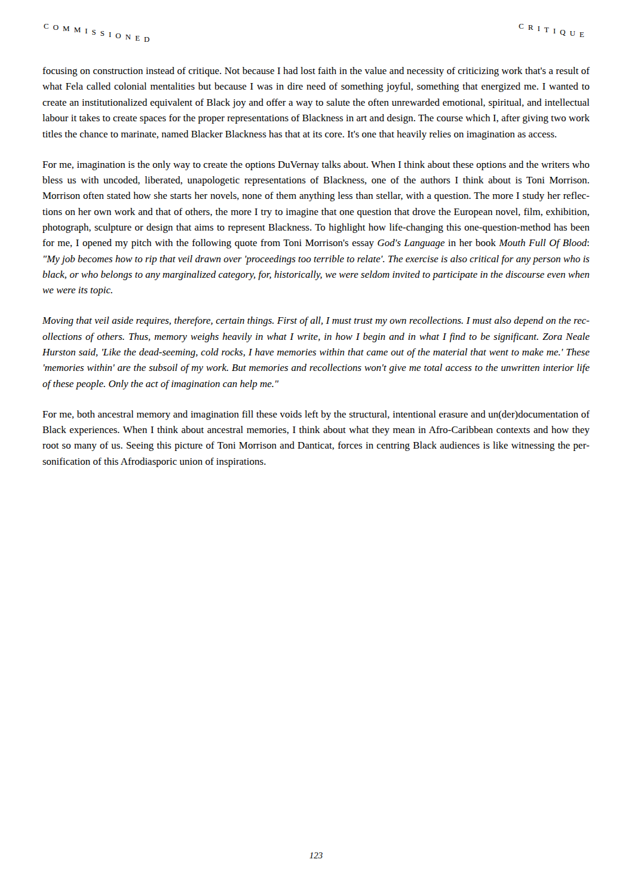COMMISSIONED CRITIQUE
focusing on construction instead of critique. Not because I had lost faith in the value and necessity of criticizing work that's a result of what Fela called colonial mentalities but because I was in dire need of something joyful, something that energized me. I wanted to create an institutionalized equivalent of Black joy and offer a way to salute the often unrewarded emotional, spiritual, and intellectual labour it takes to create spaces for the proper representations of Blackness in art and design. The course which I, after giving two work titles the chance to marinate, named Blacker Blackness has that at its core. It's one that heavily relies on imagination as access.
For me, imagination is the only way to create the options DuVernay talks about. When I think about these options and the writers who bless us with uncoded, liberated, unapologetic representations of Blackness, one of the authors I think about is Toni Morrison. Morrison often stated how she starts her novels, none of them anything less than stellar, with a question. The more I study her reflections on her own work and that of others, the more I try to imagine that one question that drove the European novel, film, exhibition, photograph, sculpture or design that aims to represent Blackness. To highlight how life-changing this one-question-method has been for me, I opened my pitch with the following quote from Toni Morrison's essay God's Language in her book Mouth Full Of Blood: "My job becomes how to rip that veil drawn over 'proceedings too terrible to relate'. The exercise is also critical for any person who is black, or who belongs to any marginalized category, for, historically, we were seldom invited to participate in the discourse even when we were its topic.
Moving that veil aside requires, therefore, certain things. First of all, I must trust my own recollections. I must also depend on the recollections of others. Thus, memory weighs heavily in what I write, in how I begin and in what I find to be significant. Zora Neale Hurston said, 'Like the dead-seeming, cold rocks, I have memories within that came out of the material that went to make me.' These 'memories within' are the subsoil of my work. But memories and recollections won't give me total access to the unwritten interior life of these people. Only the act of imagination can help me."
For me, both ancestral memory and imagination fill these voids left by the structural, intentional erasure and un(der)documentation of Black experiences. When I think about ancestral memories, I think about what they mean in Afro-Caribbean contexts and how they root so many of us. Seeing this picture of Toni Morrison and Danticat, forces in centring Black audiences is like witnessing the personification of this Afrodiasporic union of inspirations.
123